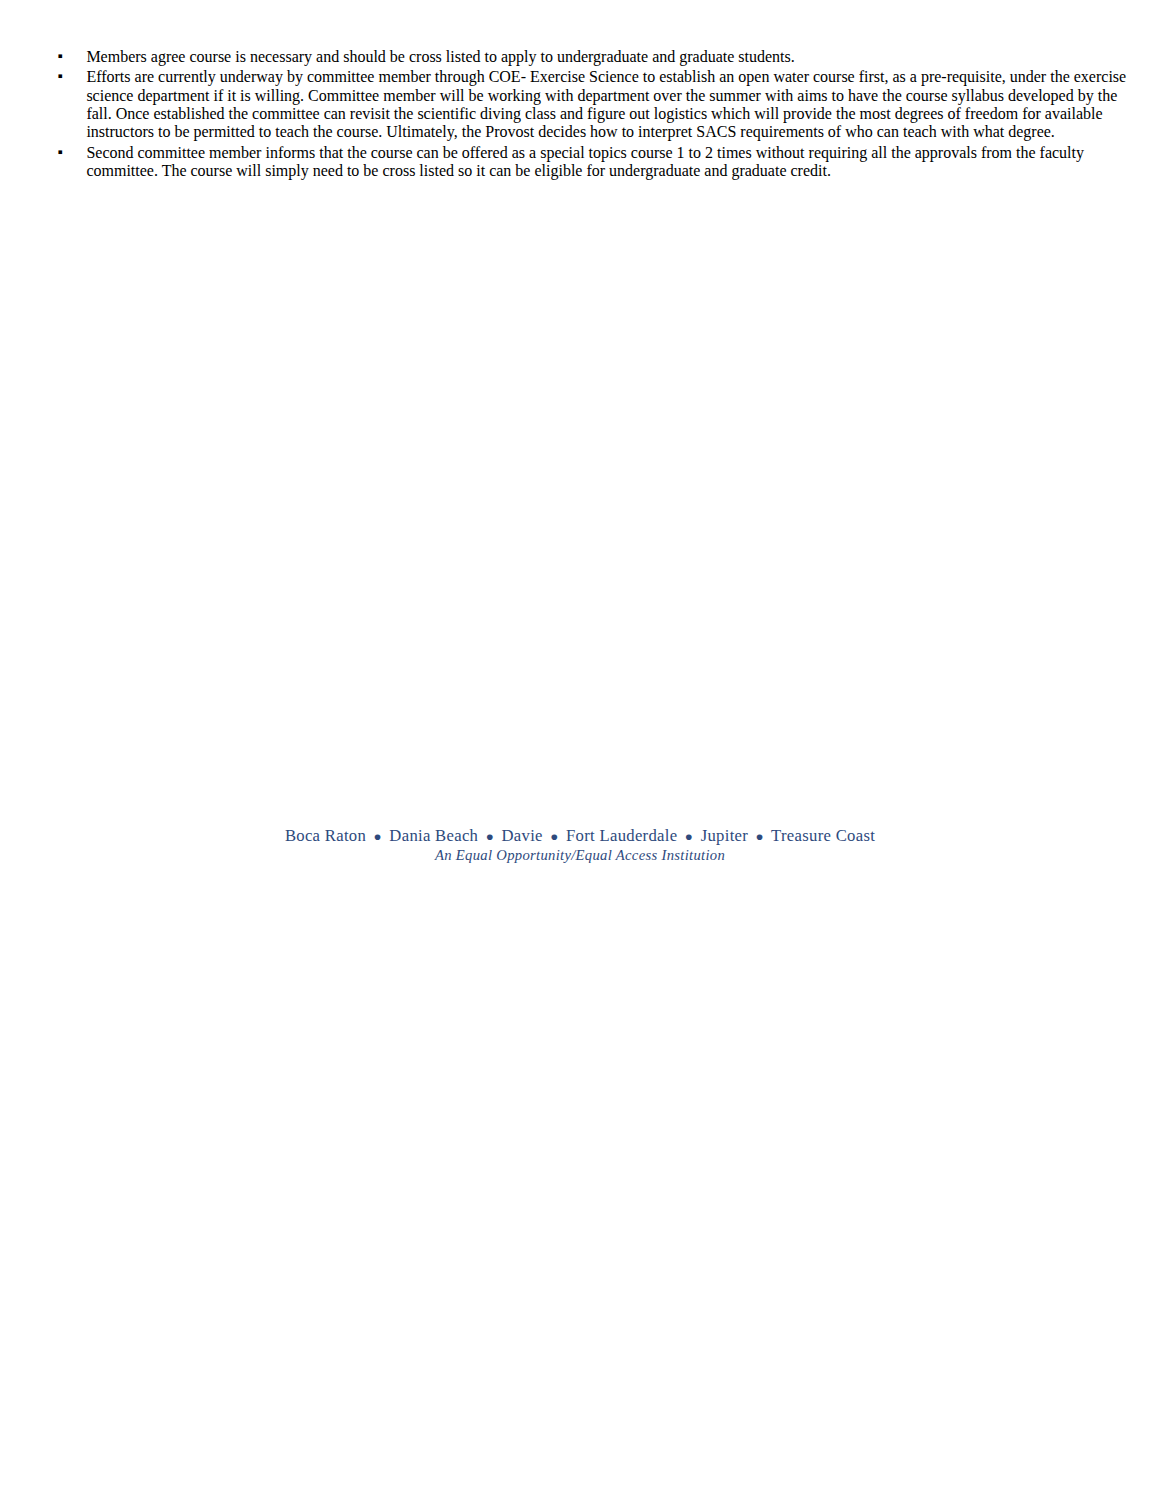Members agree course is necessary and should be cross listed to apply to undergraduate and graduate students.
Efforts are currently underway by committee member through COE- Exercise Science to establish an open water course first, as a pre-requisite, under the exercise science department if it is willing. Committee member will be working with department over the summer with aims to have the course syllabus developed by the fall. Once established the committee can revisit the scientific diving class and figure out logistics which will provide the most degrees of freedom for available instructors to be permitted to teach the course. Ultimately, the Provost decides how to interpret SACS requirements of who can teach with what degree.
Second committee member informs that the course can be offered as a special topics course 1 to 2 times without requiring all the approvals from the faculty committee. The course will simply need to be cross listed so it can be eligible for undergraduate and graduate credit.
Boca Raton ● Dania Beach ● Davie ● Fort Lauderdale ● Jupiter ● Treasure Coast
An Equal Opportunity/Equal Access Institution